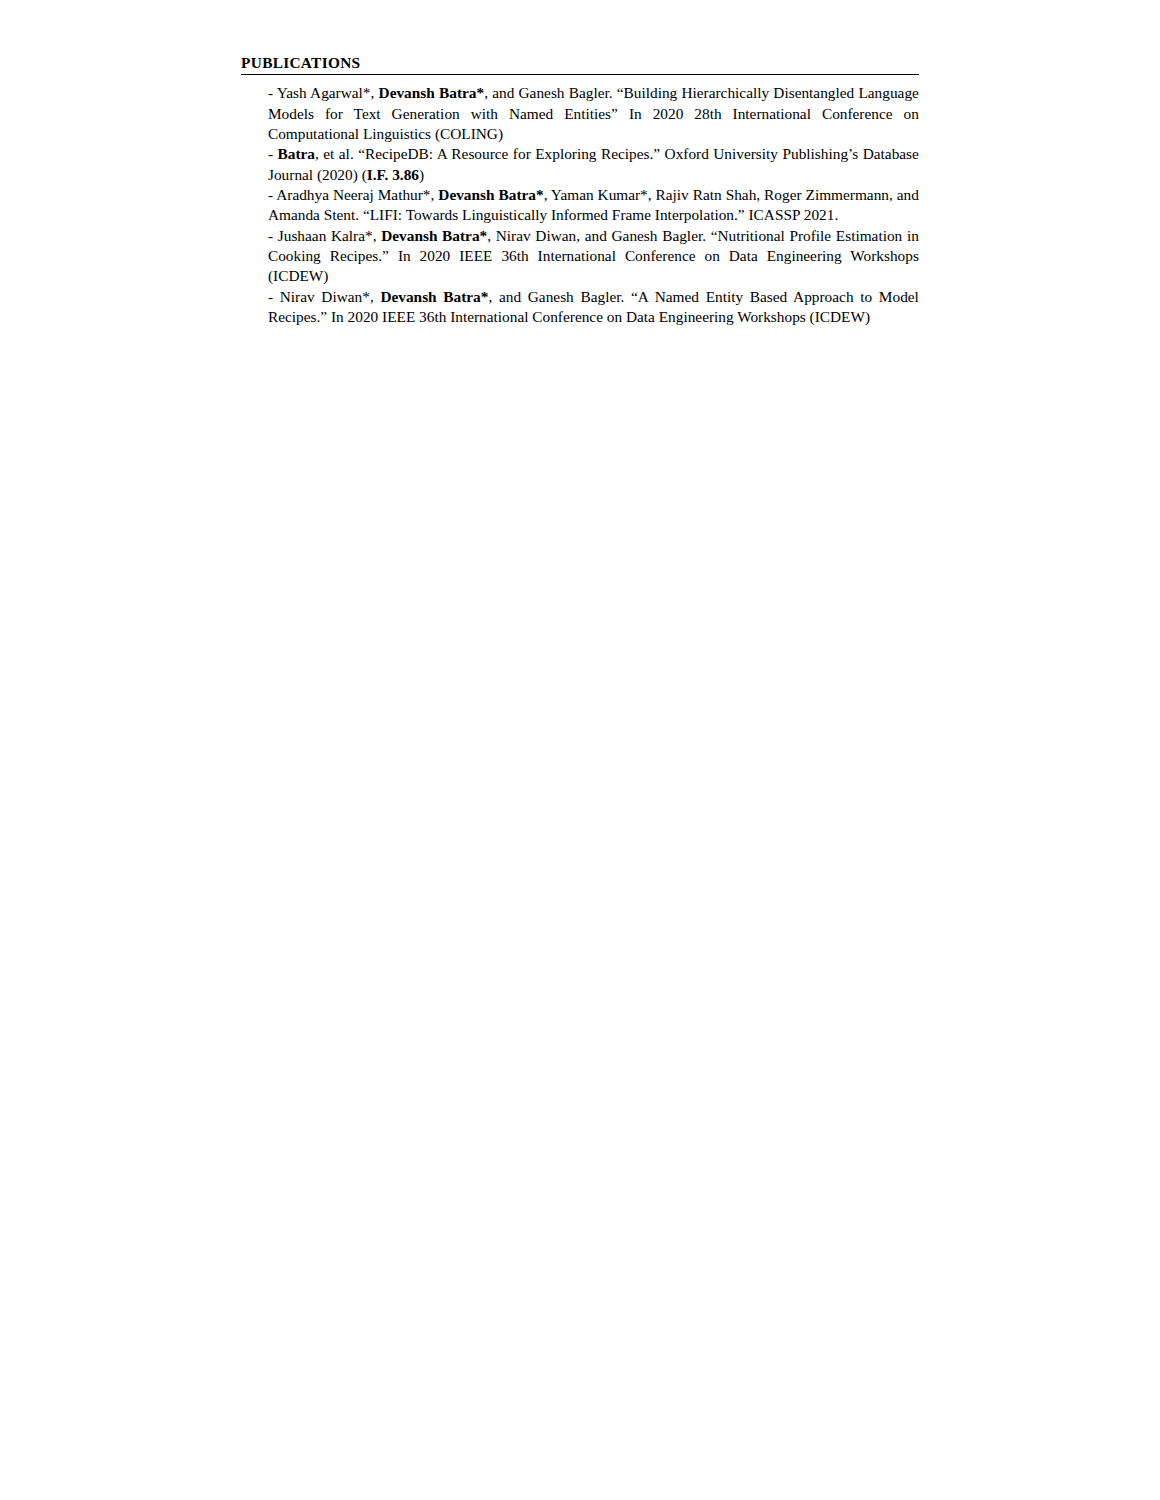Publications
- Yash Agarwal*, Devansh Batra*, and Ganesh Bagler. “Building Hierarchically Disentangled Language Models for Text Generation with Named Entities” In 2020 28th International Conference on Computational Linguistics (COLING)
- Batra, et al. “RecipeDB: A Resource for Exploring Recipes.” Oxford University Publishing’s Database Journal (2020) (I.F. 3.86)
- Aradhya Neeraj Mathur*, Devansh Batra*, Yaman Kumar*, Rajiv Ratn Shah, Roger Zimmermann, and Amanda Stent. “LIFI: Towards Linguistically Informed Frame Interpolation.” ICASSP 2021.
- Jushaan Kalra*, Devansh Batra*, Nirav Diwan, and Ganesh Bagler. “Nutritional Profile Estimation in Cooking Recipes.” In 2020 IEEE 36th International Conference on Data Engineering Workshops (ICDEW)
- Nirav Diwan*, Devansh Batra*, and Ganesh Bagler. “A Named Entity Based Approach to Model Recipes.” In 2020 IEEE 36th International Conference on Data Engineering Workshops (ICDEW)